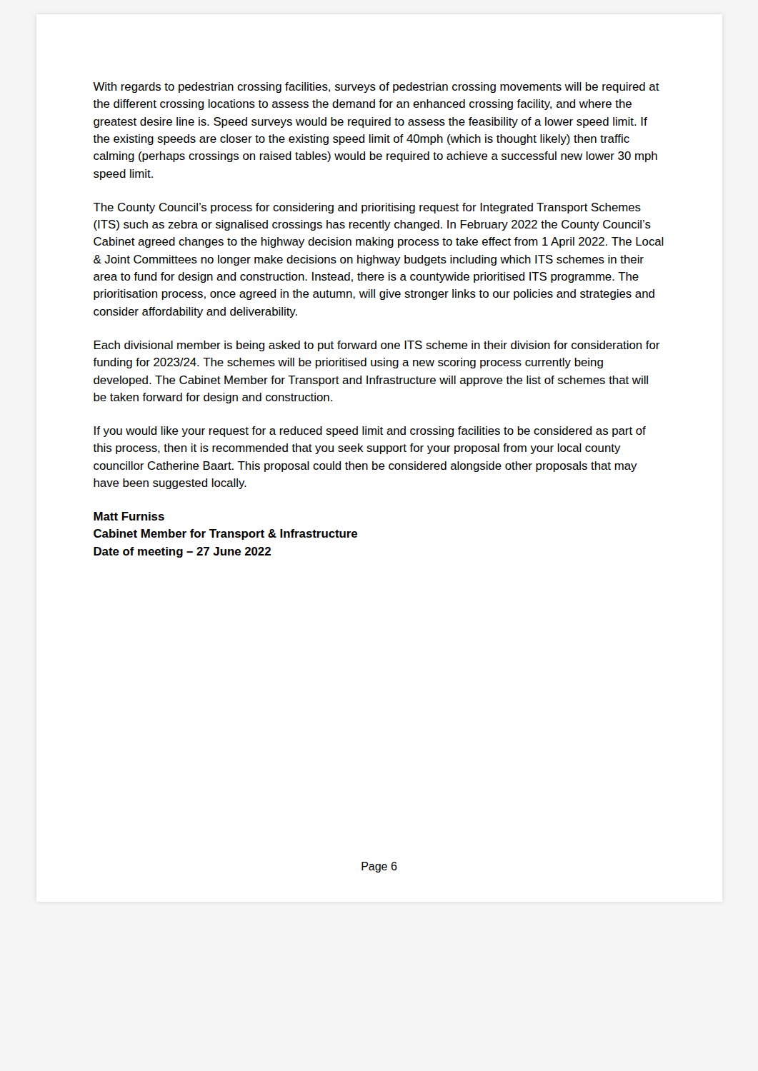With regards to pedestrian crossing facilities, surveys of pedestrian crossing movements will be required at the different crossing locations to assess the demand for an enhanced crossing facility, and where the greatest desire line is. Speed surveys would be required to assess the feasibility of a lower speed limit. If the existing speeds are closer to the existing speed limit of 40mph (which is thought likely) then traffic calming (perhaps crossings on raised tables) would be required to achieve a successful new lower 30 mph speed limit.
The County Council’s process for considering and prioritising request for Integrated Transport Schemes (ITS) such as zebra or signalised crossings has recently changed. In February 2022 the County Council’s Cabinet agreed changes to the highway decision making process to take effect from 1 April 2022. The Local & Joint Committees no longer make decisions on highway budgets including which ITS schemes in their area to fund for design and construction. Instead, there is a countywide prioritised ITS programme. The prioritisation process, once agreed in the autumn, will give stronger links to our policies and strategies and consider affordability and deliverability.
Each divisional member is being asked to put forward one ITS scheme in their division for consideration for funding for 2023/24. The schemes will be prioritised using a new scoring process currently being developed. The Cabinet Member for Transport and Infrastructure will approve the list of schemes that will be taken forward for design and construction.
If you would like your request for a reduced speed limit and crossing facilities to be considered as part of this process, then it is recommended that you seek support for your proposal from your local county councillor Catherine Baart. This proposal could then be considered alongside other proposals that may have been suggested locally.
Matt Furniss
Cabinet Member for Transport & Infrastructure
Date of meeting – 27 June 2022
Page 6